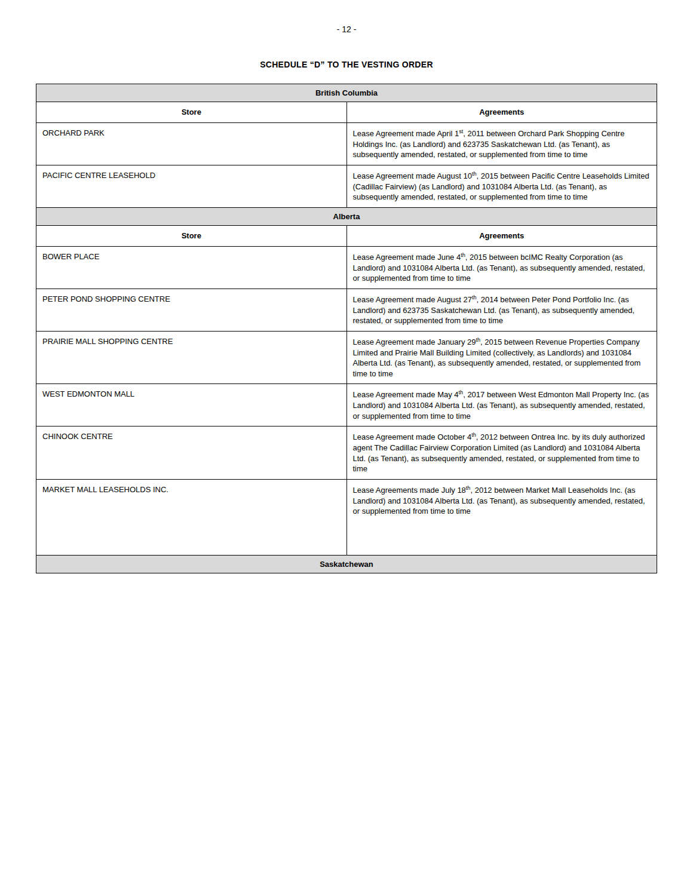- 12 -
SCHEDULE “D” TO THE VESTING ORDER
| British Columbia |
| Store | Agreements |
| ORCHARD PARK | Lease Agreement made April 1 st , 2011 between Orchard Park Shopping Centre Holdings Inc. (as Landlord) and 623735 Saskatchewan Ltd. (as Tenant), as subsequently amended, restated, or supplemented from time to time |
| PACIFIC CENTRE LEASEHOLD | Lease Agreement made August 10 th , 2015 between Pacific Centre Leaseholds Limited (Cadillac Fairview) (as Landlord) and 1031084 Alberta Ltd. (as Tenant), as subsequently amended, restated, or supplemented from time to time |
| Alberta |
| Store | Agreements |
| BOWER PLACE | Lease Agreement made June 4 th , 2015 between bcIMC Realty Corporation (as Landlord) and 1031084 Alberta Ltd. (as Tenant), as subsequently amended, restated, or supplemented from time to time |
| PETER POND SHOPPING CENTRE | Lease Agreement made August 27 th , 2014 between Peter Pond Portfolio Inc. (as Landlord) and 623735 Saskatchewan Ltd. (as Tenant), as subsequently amended, restated, or supplemented from time to time |
| PRAIRIE MALL SHOPPING CENTRE | Lease Agreement made January 29 th , 2015 between Revenue Properties Company Limited and Prairie Mall Building Limited (collectively, as Landlords) and 1031084 Alberta Ltd. (as Tenant), as subsequently amended, restated, or supplemented from time to time |
| WEST EDMONTON MALL | Lease Agreement made May 4 th , 2017 between West Edmonton Mall Property Inc. (as Landlord) and 1031084 Alberta Ltd. (as Tenant), as subsequently amended, restated, or supplemented from time to time |
| CHINOOK CENTRE | Lease Agreement made October 4 th , 2012 between Ontrea Inc. by its duly authorized agent The Cadillac Fairview Corporation Limited (as Landlord) and 1031084 Alberta Ltd. (as Tenant), as subsequently amended, restated, or supplemented from time to time |
| MARKET MALL LEASEHOLDS INC. | Lease Agreements made July 18 th , 2012 between Market Mall Leaseholds Inc. (as Landlord) and 1031084 Alberta Ltd. (as Tenant), as subsequently amended, restated, or supplemented from time to time |
| Saskatchewan |